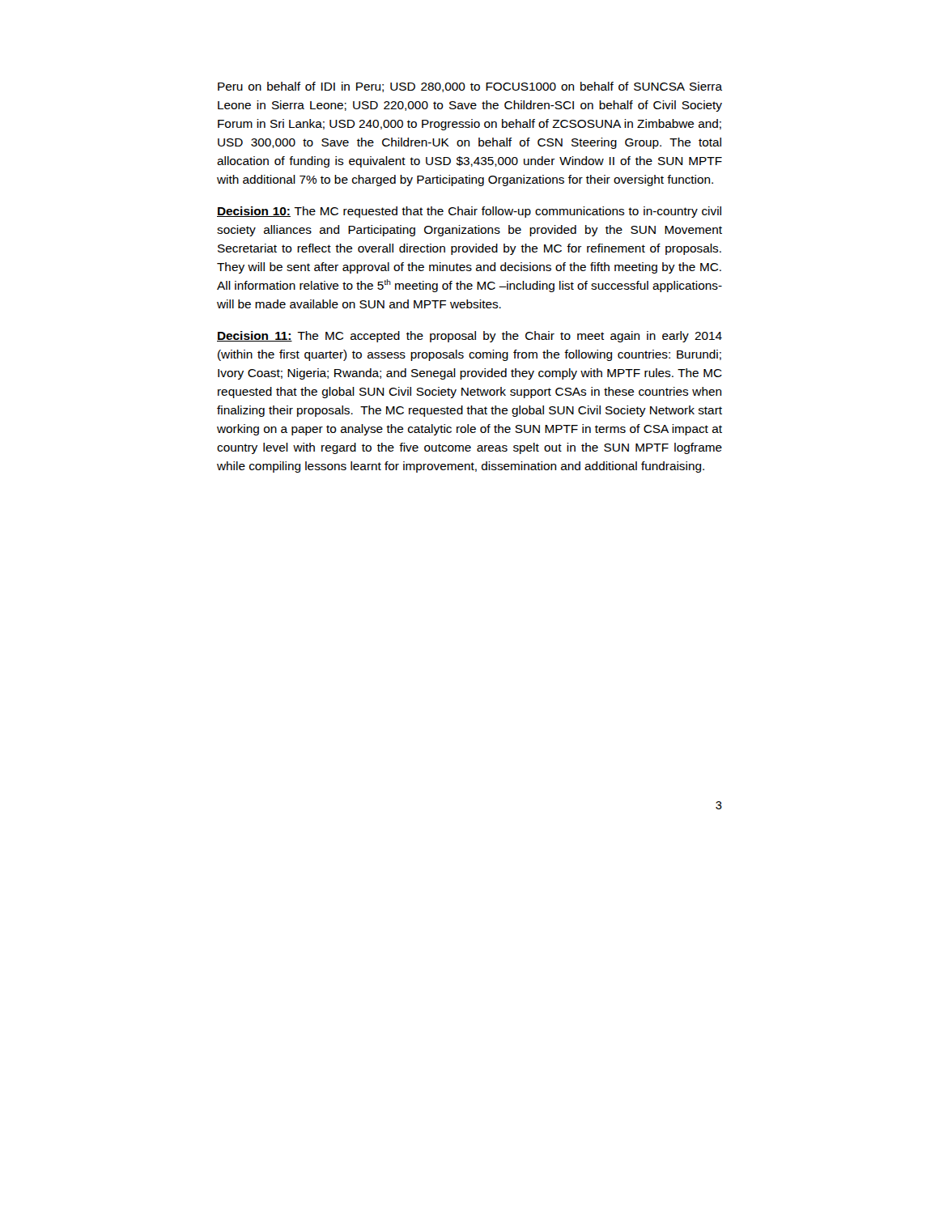Peru on behalf of IDI in Peru; USD 280,000 to FOCUS1000 on behalf of SUNCSA Sierra Leone in Sierra Leone; USD 220,000 to Save the Children-SCI on behalf of Civil Society Forum in Sri Lanka; USD 240,000 to Progressio on behalf of ZCSOSUNA in Zimbabwe and; USD 300,000 to Save the Children-UK on behalf of CSN Steering Group. The total allocation of funding is equivalent to USD $3,435,000 under Window II of the SUN MPTF with additional 7% to be charged by Participating Organizations for their oversight function.
Decision 10: The MC requested that the Chair follow-up communications to in-country civil society alliances and Participating Organizations be provided by the SUN Movement Secretariat to reflect the overall direction provided by the MC for refinement of proposals. They will be sent after approval of the minutes and decisions of the fifth meeting by the MC. All information relative to the 5th meeting of the MC –including list of successful applications- will be made available on SUN and MPTF websites.
Decision 11: The MC accepted the proposal by the Chair to meet again in early 2014 (within the first quarter) to assess proposals coming from the following countries: Burundi; Ivory Coast; Nigeria; Rwanda; and Senegal provided they comply with MPTF rules. The MC requested that the global SUN Civil Society Network support CSAs in these countries when finalizing their proposals. The MC requested that the global SUN Civil Society Network start working on a paper to analyse the catalytic role of the SUN MPTF in terms of CSA impact at country level with regard to the five outcome areas spelt out in the SUN MPTF logframe while compiling lessons learnt for improvement, dissemination and additional fundraising.
3